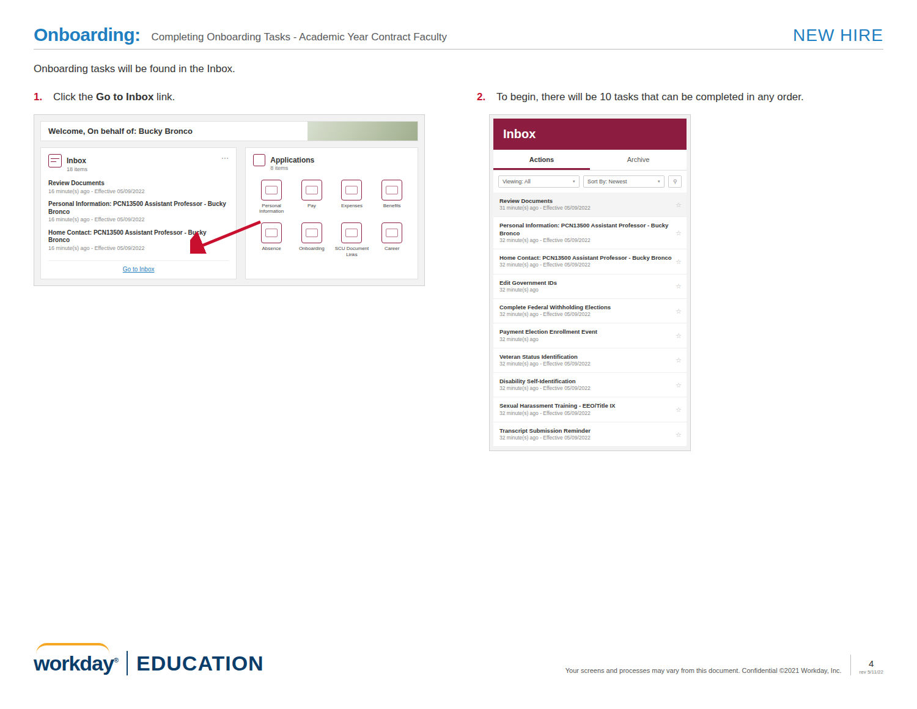Onboarding:
Completing Onboarding Tasks - Academic Year Contract Faculty
NEW HIRE
Onboarding tasks will be found in the Inbox.
1.
Click the Go to Inbox link.
Welcome, On behalf of: Bucky Bronco
⋯
Inbox
18 items
Review Documents
16 minute(s) ago - Effective 05/09/2022
Personal Information: PCN13500 Assistant Professor - Bucky Bronco
16 minute(s) ago - Effective 05/09/2022
Home Contact: PCN13500 Assistant Professor - Bucky Bronco
16 minute(s) ago - Effective 05/09/2022
Go to Inbox
Applications
8 items
Personal
Information
Pay
Expenses
Benefits
Absence
Onboarding
SCU Document
Links
Career
2.
To begin, there will be 10 tasks that can be completed in any order.
Inbox
Actions
Archive
Viewing: All ▾
Sort By: Newest ▾
⚲
Review Documents
31 minute(s) ago - Effective 05/09/2022
☆
Personal Information: PCN13500 Assistant Professor - Bucky Bronco
32 minute(s) ago - Effective 05/09/2022
☆
Home Contact: PCN13500 Assistant Professor - Bucky Bronco
32 minute(s) ago - Effective 05/09/2022
☆
Edit Government IDs
32 minute(s) ago
☆
Complete Federal Withholding Elections
32 minute(s) ago - Effective 05/09/2022
☆
Payment Election Enrollment Event
32 minute(s) ago
☆
Veteran Status Identification
32 minute(s) ago - Effective 05/09/2022
☆
Disability Self-Identification
32 minute(s) ago - Effective 05/09/2022
☆
Sexual Harassment Training - EEO/Title IX
32 minute(s) ago - Effective 05/09/2022
☆
Transcript Submission Reminder
32 minute(s) ago - Effective 05/09/2022
☆
workday
EDUCATION
Your screens and processes may vary from this document. Confidential ©2021 Workday, Inc.
4
rev 5/11/22